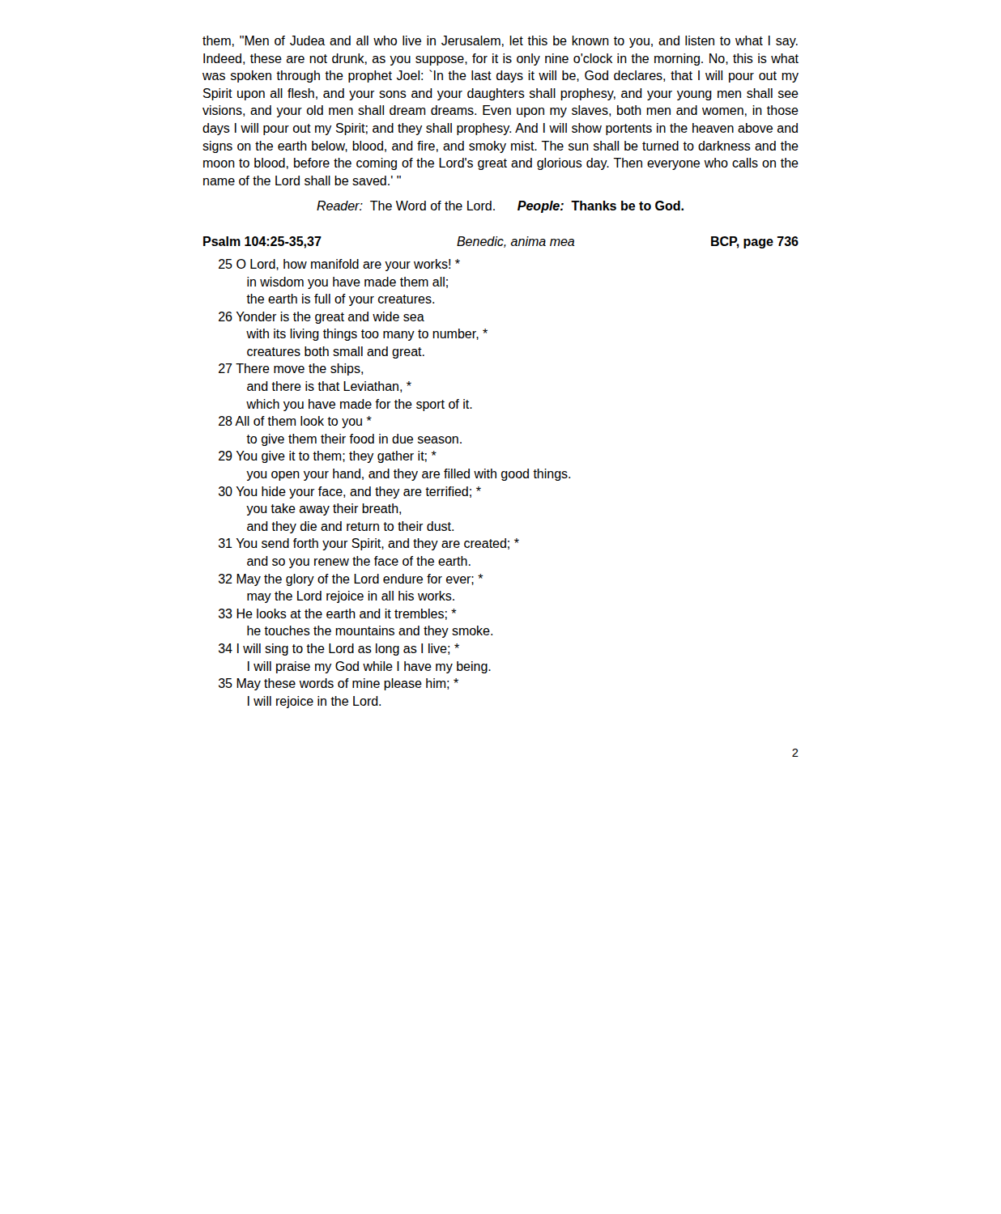them, "Men of Judea and all who live in Jerusalem, let this be known to you, and listen to what I say. Indeed, these are not drunk, as you suppose, for it is only nine o'clock in the morning. No, this is what was spoken through the prophet Joel: `In the last days it will be, God declares, that I will pour out my Spirit upon all flesh, and your sons and your daughters shall prophesy, and your young men shall see visions, and your old men shall dream dreams. Even upon my slaves, both men and women, in those days I will pour out my Spirit; and they shall prophesy. And I will show portents in the heaven above and signs on the earth below, blood, and fire, and smoky mist. The sun shall be turned to darkness and the moon to blood, before the coming of the Lord's great and glorious day. Then everyone who calls on the name of the Lord shall be saved.' "
Reader: The Word of the Lord. People: Thanks be to God.
Psalm 104:25-35,37 Benedic, anima mea BCP, page 736
25 O Lord, how manifold are your works! * in wisdom you have made them all; the earth is full of your creatures.
26 Yonder is the great and wide sea with its living things too many to number, * creatures both small and great.
27 There move the ships, and there is that Leviathan, * which you have made for the sport of it.
28 All of them look to you * to give them their food in due season.
29 You give it to them; they gather it; * you open your hand, and they are filled with good things.
30 You hide your face, and they are terrified; * you take away their breath, and they die and return to their dust.
31 You send forth your Spirit, and they are created; * and so you renew the face of the earth.
32 May the glory of the Lord endure for ever; * may the Lord rejoice in all his works.
33 He looks at the earth and it trembles; * he touches the mountains and they smoke.
34 I will sing to the Lord as long as I live; * I will praise my God while I have my being.
35 May these words of mine please him; * I will rejoice in the Lord.
2